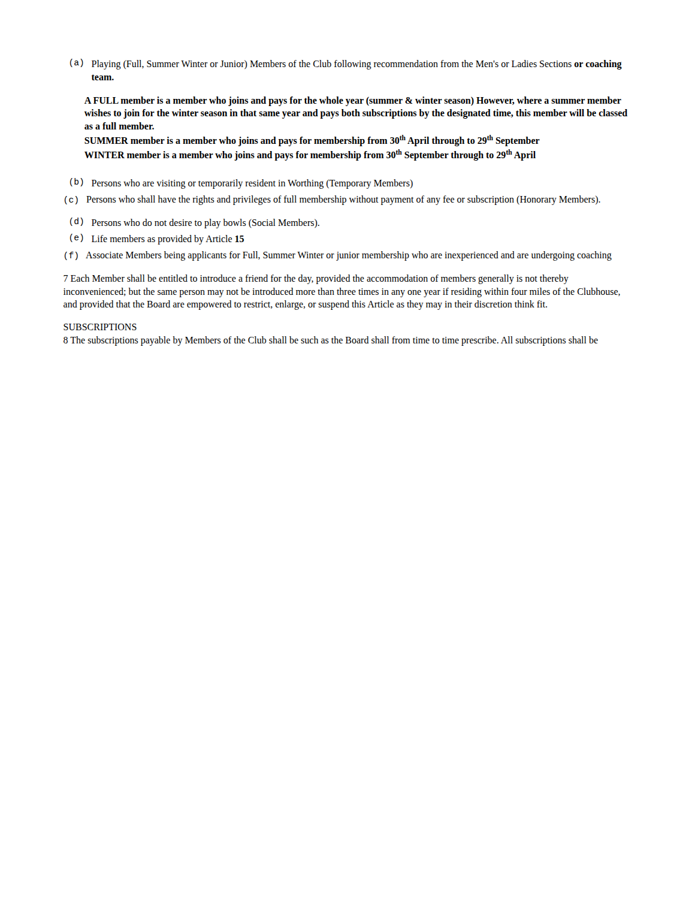(a)
Playing (Full, Summer Winter or Junior) Members of the Club following recommendation from the Men's or Ladies Sections or coaching team.
A FULL member is a member who joins and pays for the whole year (summer & winter season) However, where a summer member wishes to join for the winter season in that same year and pays both subscriptions by the designated time, this member will be classed as a full member.
SUMMER member is a member who joins and pays for membership from 30th April through to 29th September
WINTER member is a member who joins and pays for membership from 30th September through to 29th April
(b)
Persons who are visiting or temporarily resident in Worthing (Temporary Members)
(c) Persons who shall have the rights and privileges of full membership without payment of any fee or subscription (Honorary Members).
(d)
Persons who do not desire to play bowls (Social Members).
(e)
Life members as provided by Article 15
(f) Associate Members being applicants for Full, Summer Winter or junior membership who are inexperienced and are undergoing coaching
7 Each Member shall be entitled to introduce a friend for the day, provided the accommodation of members generally is not thereby inconvenienced; but the same person may not be introduced more than three times in any one year if residing within four miles of the Clubhouse, and provided that the Board are empowered to restrict, enlarge, or suspend this Article as they may in their discretion think fit.
SUBSCRIPTIONS
8 The subscriptions payable by Members of the Club shall be such as the Board shall from time to time prescribe. All subscriptions shall be